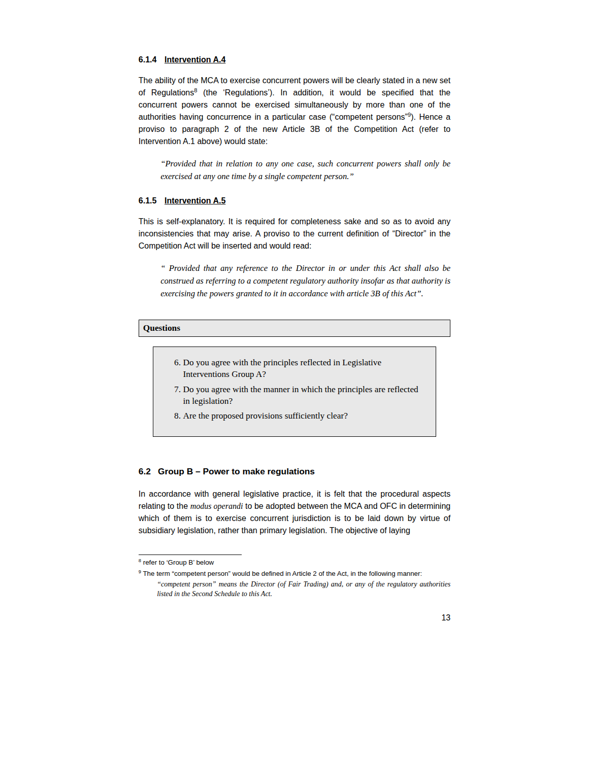6.1.4 Intervention A.4
The ability of the MCA to exercise concurrent powers will be clearly stated in a new set of Regulations8 (the ‘Regulations’). In addition, it would be specified that the concurrent powers cannot be exercised simultaneously by more than one of the authorities having concurrence in a particular case (“competent persons”9). Hence a proviso to paragraph 2 of the new Article 3B of the Competition Act (refer to Intervention A.1 above) would state:
“Provided that in relation to any one case, such concurrent powers shall only be exercised at any one time by a single competent person.”
6.1.5 Intervention A.5
This is self-explanatory. It is required for completeness sake and so as to avoid any inconsistencies that may arise. A proviso to the current definition of “Director” in the Competition Act will be inserted and would read:
“ Provided that any reference to the Director in or under this Act shall also be construed as referring to a competent regulatory authority insofar as that authority is exercising the powers granted to it in accordance with article 3B of this Act”.
Questions
Do you agree with the principles reflected in Legislative Interventions Group A?
Do you agree with the manner in which the principles are reflected in legislation?
Are the proposed provisions sufficiently clear?
6.2 Group B – Power to make regulations
In accordance with general legislative practice, it is felt that the procedural aspects relating to the modus operandi to be adopted between the MCA and OFC in determining which of them is to exercise concurrent jurisdiction is to be laid down by virtue of subsidiary legislation, rather than primary legislation. The objective of laying
8 refer to ‘Group B’ below
9 The term “competent person” would be defined in Article 2 of the Act, in the following manner:
“competent person” means the Director (of Fair Trading) and, or any of the regulatory authorities listed in the Second Schedule to this Act.
13